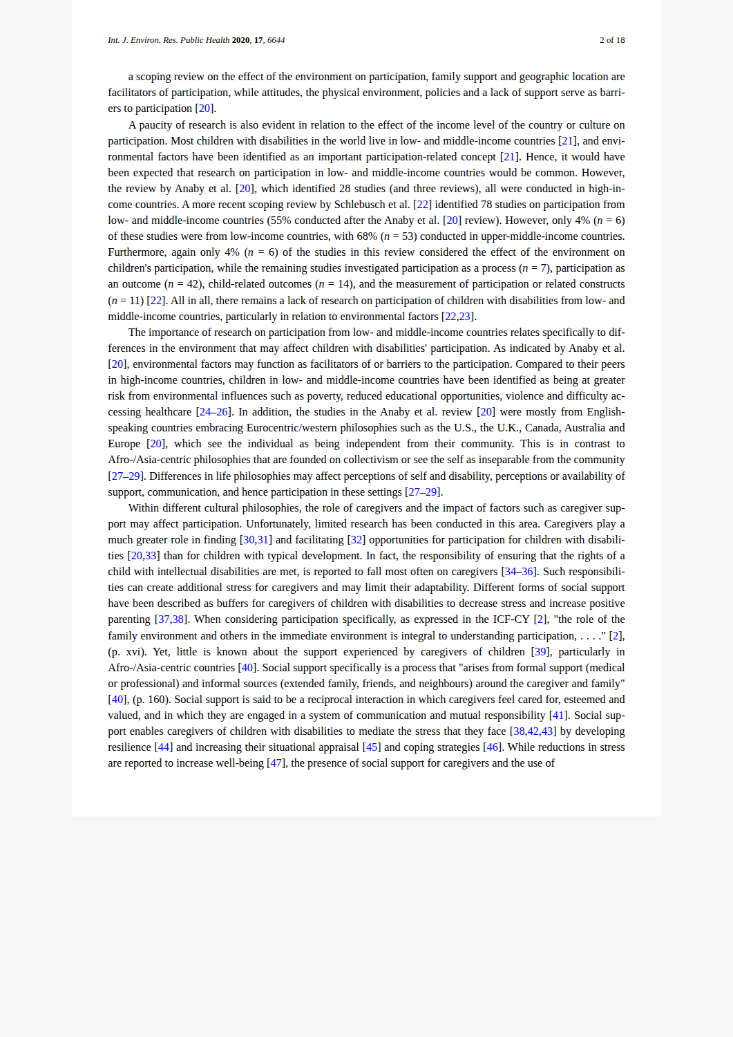Int. J. Environ. Res. Public Health 2020, 17, 6644 2 of 18
a scoping review on the effect of the environment on participation, family support and geographic location are facilitators of participation, while attitudes, the physical environment, policies and a lack of support serve as barriers to participation [20].
A paucity of research is also evident in relation to the effect of the income level of the country or culture on participation. Most children with disabilities in the world live in low- and middle-income countries [21], and environmental factors have been identified as an important participation-related concept [21]. Hence, it would have been expected that research on participation in low- and middle-income countries would be common. However, the review by Anaby et al. [20], which identified 28 studies (and three reviews), all were conducted in high-income countries. A more recent scoping review by Schlebusch et al. [22] identified 78 studies on participation from low- and middle-income countries (55% conducted after the Anaby et al. [20] review). However, only 4% (n = 6) of these studies were from low-income countries, with 68% (n = 53) conducted in upper-middle-income countries. Furthermore, again only 4% (n = 6) of the studies in this review considered the effect of the environment on children's participation, while the remaining studies investigated participation as a process (n = 7), participation as an outcome (n = 42), child-related outcomes (n = 14), and the measurement of participation or related constructs (n = 11) [22]. All in all, there remains a lack of research on participation of children with disabilities from low- and middle-income countries, particularly in relation to environmental factors [22,23].
The importance of research on participation from low- and middle-income countries relates specifically to differences in the environment that may affect children with disabilities' participation. As indicated by Anaby et al. [20], environmental factors may function as facilitators of or barriers to the participation. Compared to their peers in high-income countries, children in low- and middle-income countries have been identified as being at greater risk from environmental influences such as poverty, reduced educational opportunities, violence and difficulty accessing healthcare [24–26]. In addition, the studies in the Anaby et al. review [20] were mostly from English-speaking countries embracing Eurocentric/western philosophies such as the U.S., the U.K., Canada, Australia and Europe [20], which see the individual as being independent from their community. This is in contrast to Afro-/Asia-centric philosophies that are founded on collectivism or see the self as inseparable from the community [27–29]. Differences in life philosophies may affect perceptions of self and disability, perceptions or availability of support, communication, and hence participation in these settings [27–29].
Within different cultural philosophies, the role of caregivers and the impact of factors such as caregiver support may affect participation. Unfortunately, limited research has been conducted in this area. Caregivers play a much greater role in finding [30,31] and facilitating [32] opportunities for participation for children with disabilities [20,33] than for children with typical development. In fact, the responsibility of ensuring that the rights of a child with intellectual disabilities are met, is reported to fall most often on caregivers [34–36]. Such responsibilities can create additional stress for caregivers and may limit their adaptability. Different forms of social support have been described as buffers for caregivers of children with disabilities to decrease stress and increase positive parenting [37,38]. When considering participation specifically, as expressed in the ICF-CY [2], "the role of the family environment and others in the immediate environment is integral to understanding participation, . . . ." [2], (p. xvi). Yet, little is known about the support experienced by caregivers of children [39], particularly in Afro-/Asia-centric countries [40]. Social support specifically is a process that "arises from formal support (medical or professional) and informal sources (extended family, friends, and neighbours) around the caregiver and family" [40], (p. 160). Social support is said to be a reciprocal interaction in which caregivers feel cared for, esteemed and valued, and in which they are engaged in a system of communication and mutual responsibility [41]. Social support enables caregivers of children with disabilities to mediate the stress that they face [38,42,43] by developing resilience [44] and increasing their situational appraisal [45] and coping strategies [46]. While reductions in stress are reported to increase well-being [47], the presence of social support for caregivers and the use of